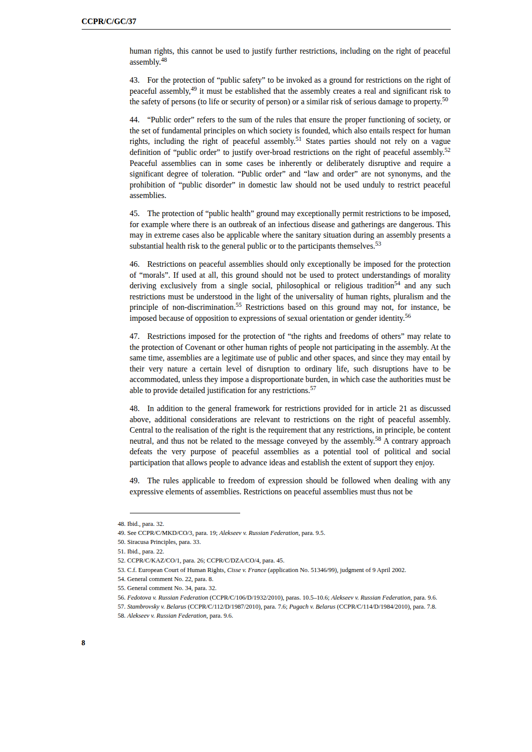CCPR/C/GC/37
human rights, this cannot be used to justify further restrictions, including on the right of peaceful assembly.48
43. For the protection of “public safety” to be invoked as a ground for restrictions on the right of peaceful assembly,49 it must be established that the assembly creates a real and significant risk to the safety of persons (to life or security of person) or a similar risk of serious damage to property.50
44.“Public order” refers to the sum of the rules that ensure the proper functioning of society, or the set of fundamental principles on which society is founded, which also entails respect for human rights, including the right of peaceful assembly.51 States parties should not rely on a vague definition of “public order” to justify over-broad restrictions on the right of peaceful assembly.52 Peaceful assemblies can in some cases be inherently or deliberately disruptive and require a significant degree of toleration. “Public order” and “law and order” are not synonyms, and the prohibition of “public disorder” in domestic law should not be used unduly to restrict peaceful assemblies.
45. The protection of “public health” ground may exceptionally permit restrictions to be imposed, for example where there is an outbreak of an infectious disease and gatherings are dangerous. This may in extreme cases also be applicable where the sanitary situation during an assembly presents a substantial health risk to the general public or to the participants themselves.53
46. Restrictions on peaceful assemblies should only exceptionally be imposed for the protection of “morals”. If used at all, this ground should not be used to protect understandings of morality deriving exclusively from a single social, philosophical or religious tradition54 and any such restrictions must be understood in the light of the universality of human rights, pluralism and the principle of non-discrimination.55 Restrictions based on this ground may not, for instance, be imposed because of opposition to expressions of sexual orientation or gender identity.56
47. Restrictions imposed for the protection of “the rights and freedoms of others” may relate to the protection of Covenant or other human rights of people not participating in the assembly. At the same time, assemblies are a legitimate use of public and other spaces, and since they may entail by their very nature a certain level of disruption to ordinary life, such disruptions have to be accommodated, unless they impose a disproportionate burden, in which case the authorities must be able to provide detailed justification for any restrictions.57
48. In addition to the general framework for restrictions provided for in article 21 as discussed above, additional considerations are relevant to restrictions on the right of peaceful assembly. Central to the realisation of the right is the requirement that any restrictions, in principle, be content neutral, and thus not be related to the message conveyed by the assembly.58 A contrary approach defeats the very purpose of peaceful assemblies as a potential tool of political and social participation that allows people to advance ideas and establish the extent of support they enjoy.
49. The rules applicable to freedom of expression should be followed when dealing with any expressive elements of assemblies. Restrictions on peaceful assemblies must thus not be
Ibid., para. 32.
See CCPR/C/MKD/CO/3, para. 19; Alekseev v. Russian Federation, para. 9.5.
Siracusa Principles, para. 33.
Ibid., para. 22.
CCPR/C/KAZ/CO/1, para. 26; CCPR/C/DZA/CO/4, para. 45.
C.f. European Court of Human Rights, Cisse v. France (application No. 51346/99), judgment of 9 April 2002.
General comment No. 22, para. 8.
General comment No. 34, para. 32.
Fedotova v. Russian Federation (CCPR/C/106/D/1932/2010), paras. 10.5–10.6; Alekseev v. Russian Federation, para. 9.6.
Stambrovsky v. Belarus (CCPR/C/112/D/1987/2010), para. 7.6; Pugach v. Belarus (CCPR/C/114/D/1984/2010), para. 7.8.
Alekseev v. Russian Federation, para. 9.6.
8